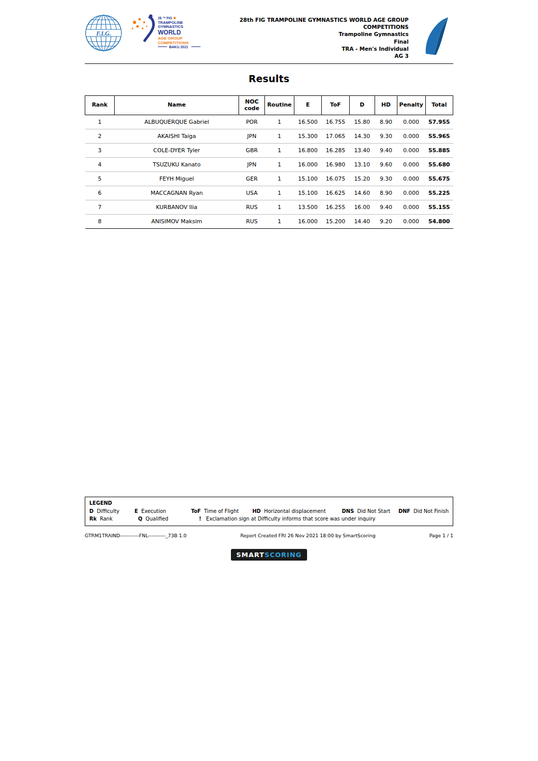F.I.G.
28 TH FIG TRAMPOLINE GYMNASTICS WORLD AGE GROUP COMPETITIONS BAKU 2021
28th FIG TRAMPOLINE GYMNASTICS WORLD AGE GROUP
COMPETITIONS
Trampoline Gymnastics
Final
TRA - Men's Individual
AG 3
Results
| Rank | Name | NOC code | Routine | E | ToF | D | HD | Penalty | Total |
| --- | --- | --- | --- | --- | --- | --- | --- | --- | --- |
| 1 | ALBUQUERQUE Gabriel | POR | 1 | 16.500 | 16.755 | 15.80 | 8.90 | 0.000 | 57.955 |
| 2 | AKAISHI Taiga | JPN | 1 | 15.300 | 17.065 | 14.30 | 9.30 | 0.000 | 55.965 |
| 3 | COLE-DYER Tyler | GBR | 1 | 16.800 | 16.285 | 13.40 | 9.40 | 0.000 | 55.885 |
| 4 | TSUZUKU Kanato | JPN | 1 | 16.000 | 16.980 | 13.10 | 9.60 | 0.000 | 55.680 |
| 5 | FEYH Miguel | GER | 1 | 15.100 | 16.075 | 15.20 | 9.30 | 0.000 | 55.675 |
| 6 | MACCAGNAN Ryan | USA | 1 | 15.100 | 16.625 | 14.60 | 8.90 | 0.000 | 55.225 |
| 7 | KURBANOV Ilia | RUS | 1 | 13.500 | 16.255 | 16.00 | 9.40 | 0.000 | 55.155 |
| 8 | ANISIMOV Maksim | RUS | 1 | 16.000 | 15.200 | 14.40 | 9.20 | 0.000 | 54.800 |
LEGEND
D Difficulty E Execution ToF Time of Flight HD Horizontal displacement DNS Did Not Start DNF Did Not Finish
Rk Rank Q Qualified ! Exclamation sign at Difficulty informs that score was under inquiry
GTRM1TRAIND-----------FNL----------_73B 1.0
Report Created FRI 26 Nov 2021 18:00 by SmartScoring
Page 1 / 1
SMARTSCORING